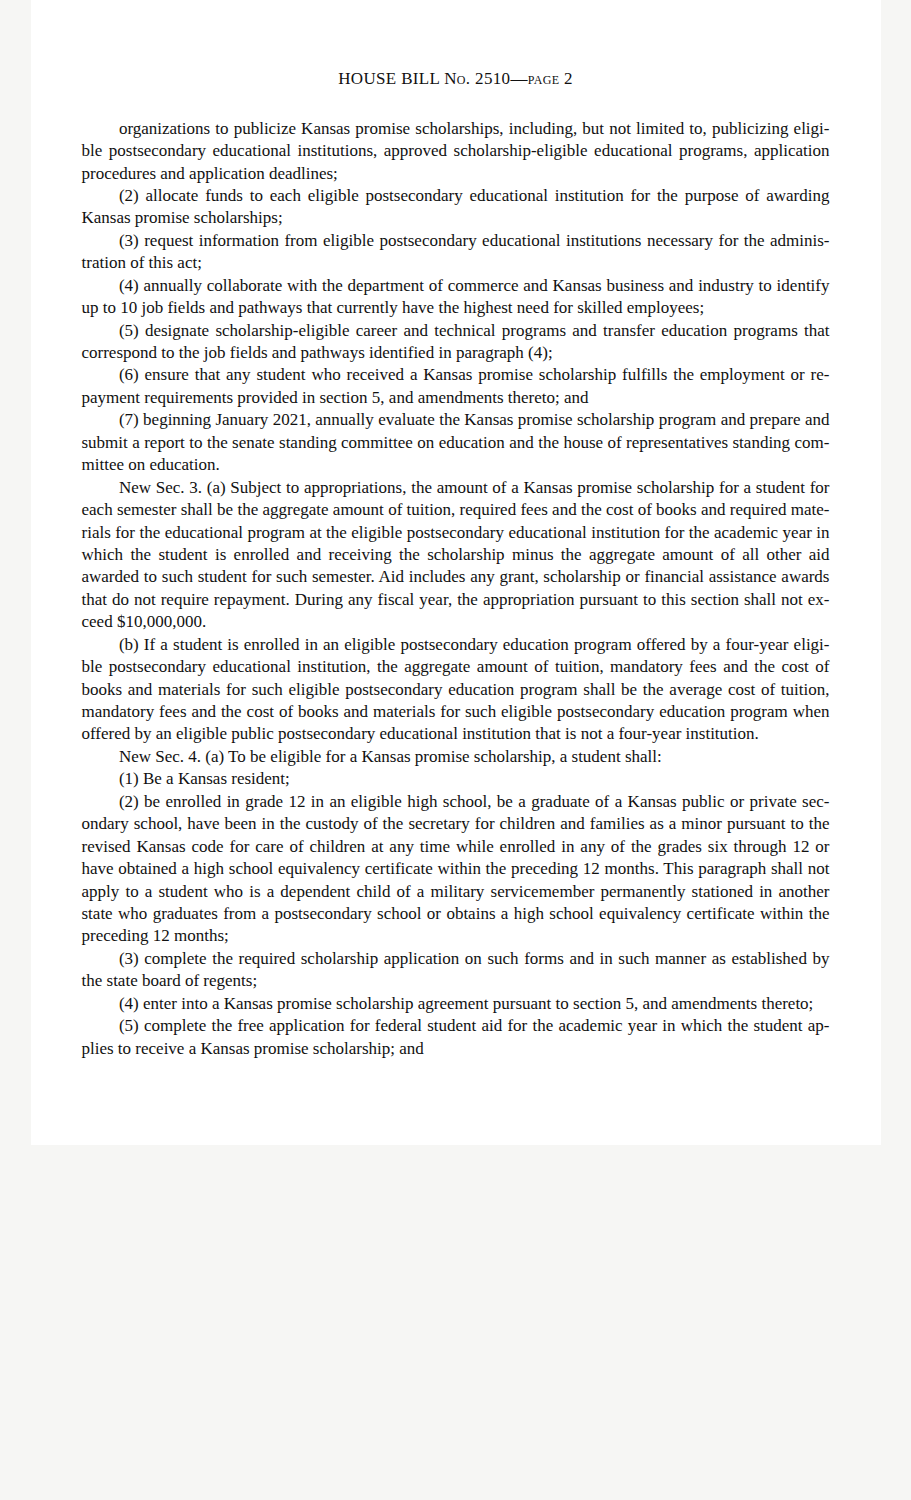HOUSE BILL No. 2510—page 2
organizations to publicize Kansas promise scholarships, including, but not limited to, publicizing eligible postsecondary educational institutions, approved scholarship-eligible educational programs, application procedures and application deadlines;
(2) allocate funds to each eligible postsecondary educational institution for the purpose of awarding Kansas promise scholarships;
(3) request information from eligible postsecondary educational institutions necessary for the administration of this act;
(4) annually collaborate with the department of commerce and Kansas business and industry to identify up to 10 job fields and pathways that currently have the highest need for skilled employees;
(5) designate scholarship-eligible career and technical programs and transfer education programs that correspond to the job fields and pathways identified in paragraph (4);
(6) ensure that any student who received a Kansas promise scholarship fulfills the employment or repayment requirements provided in section 5, and amendments thereto; and
(7) beginning January 2021, annually evaluate the Kansas promise scholarship program and prepare and submit a report to the senate standing committee on education and the house of representatives standing committee on education.
New Sec. 3. (a) Subject to appropriations, the amount of a Kansas promise scholarship for a student for each semester shall be the aggregate amount of tuition, required fees and the cost of books and required materials for the educational program at the eligible postsecondary educational institution for the academic year in which the student is enrolled and receiving the scholarship minus the aggregate amount of all other aid awarded to such student for such semester. Aid includes any grant, scholarship or financial assistance awards that do not require repayment. During any fiscal year, the appropriation pursuant to this section shall not exceed $10,000,000.
(b) If a student is enrolled in an eligible postsecondary education program offered by a four-year eligible postsecondary educational institution, the aggregate amount of tuition, mandatory fees and the cost of books and materials for such eligible postsecondary education program shall be the average cost of tuition, mandatory fees and the cost of books and materials for such eligible postsecondary education program when offered by an eligible public postsecondary educational institution that is not a four-year institution.
New Sec. 4. (a) To be eligible for a Kansas promise scholarship, a student shall:
(1) Be a Kansas resident;
(2) be enrolled in grade 12 in an eligible high school, be a graduate of a Kansas public or private secondary school, have been in the custody of the secretary for children and families as a minor pursuant to the revised Kansas code for care of children at any time while enrolled in any of the grades six through 12 or have obtained a high school equivalency certificate within the preceding 12 months. This paragraph shall not apply to a student who is a dependent child of a military servicemember permanently stationed in another state who graduates from a postsecondary school or obtains a high school equivalency certificate within the preceding 12 months;
(3) complete the required scholarship application on such forms and in such manner as established by the state board of regents;
(4) enter into a Kansas promise scholarship agreement pursuant to section 5, and amendments thereto;
(5) complete the free application for federal student aid for the academic year in which the student applies to receive a Kansas promise scholarship; and